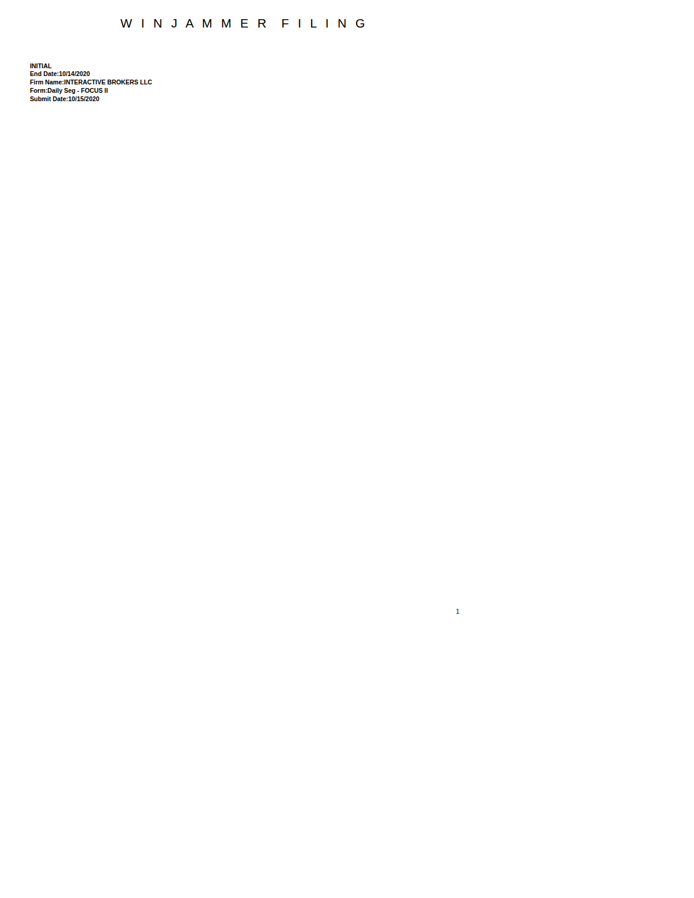W I N J A M M E R F I L I N G
INITIAL
End Date:10/14/2020
Firm Name:INTERACTIVE BROKERS LLC
Form:Daily Seg - FOCUS II
Submit Date:10/15/2020
1